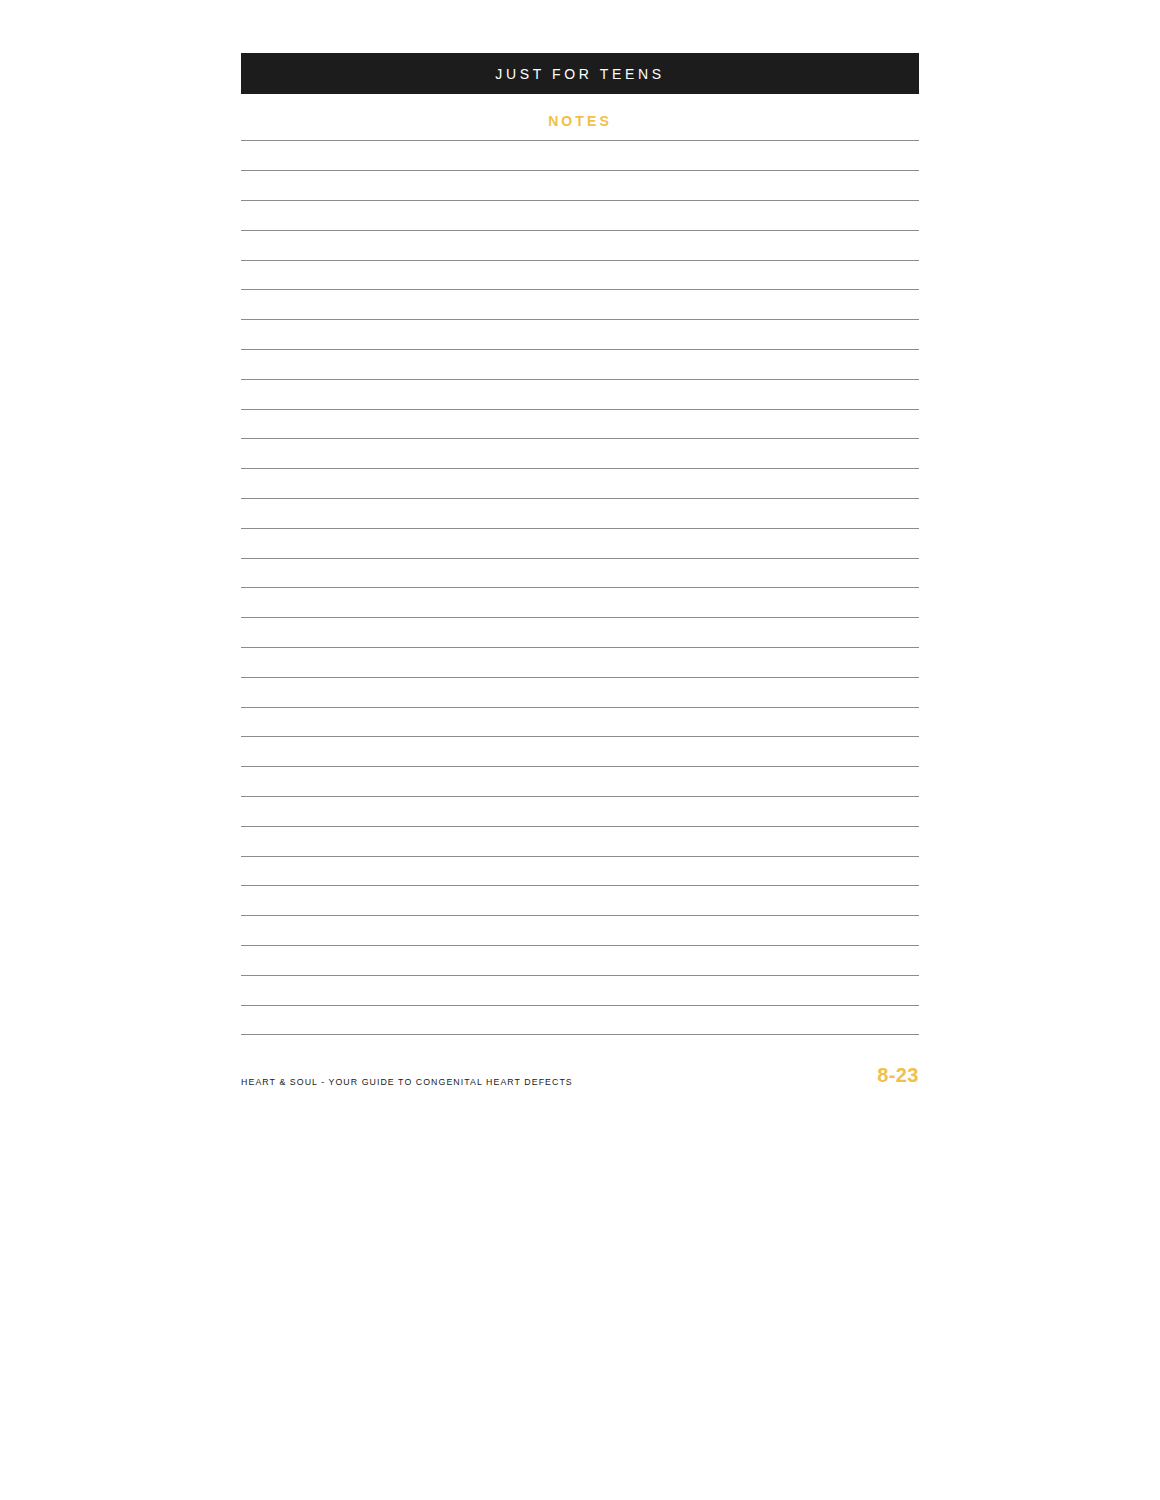Just for Teens
Notes
Heart & Soul - Your Guide to Congenital Heart Defects
8-23